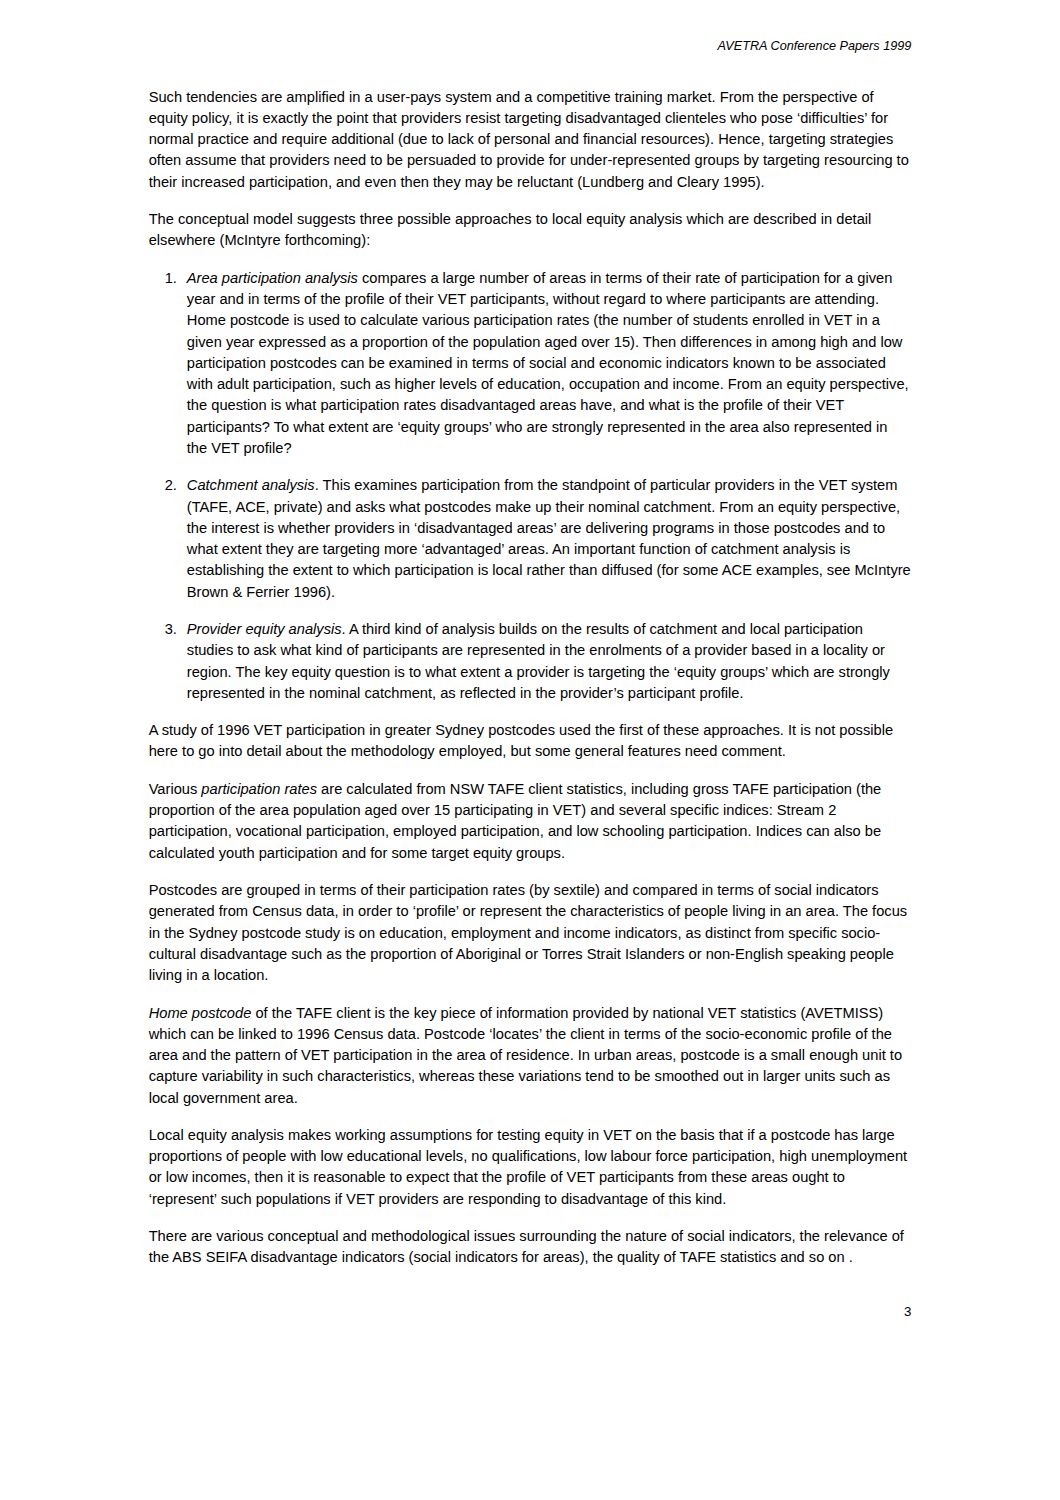AVETRA Conference Papers 1999
Such tendencies are amplified in a user-pays system and a competitive training market. From the perspective of equity policy, it is exactly the point that providers resist targeting disadvantaged clienteles who pose ‘difficulties’ for normal practice and require additional (due to lack of personal and financial resources). Hence, targeting strategies often assume that providers need to be persuaded to provide for under-represented groups by targeting resourcing to their increased participation, and even then they may be reluctant (Lundberg and Cleary 1995).
The conceptual model suggests three possible approaches to local equity analysis which are described in detail elsewhere (McIntyre forthcoming):
Area participation analysis compares a large number of areas in terms of their rate of participation for a given year and in terms of the profile of their VET participants, without regard to where participants are attending. Home postcode is used to calculate various participation rates (the number of students enrolled in VET in a given year expressed as a proportion of the population aged over 15). Then differences in among high and low participation postcodes can be examined in terms of social and economic indicators known to be associated with adult participation, such as higher levels of education, occupation and income. From an equity perspective, the question is what participation rates disadvantaged areas have, and what is the profile of their VET participants? To what extent are ‘equity groups’ who are strongly represented in the area also represented in the VET profile?
Catchment analysis. This examines participation from the standpoint of particular providers in the VET system (TAFE, ACE, private) and asks what postcodes make up their nominal catchment. From an equity perspective, the interest is whether providers in ‘disadvantaged areas’ are delivering programs in those postcodes and to what extent they are targeting more ‘advantaged’ areas. An important function of catchment analysis is establishing the extent to which participation is local rather than diffused (for some ACE examples, see McIntyre Brown & Ferrier 1996).
Provider equity analysis. A third kind of analysis builds on the results of catchment and local participation studies to ask what kind of participants are represented in the enrolments of a provider based in a locality or region. The key equity question is to what extent a provider is targeting the ‘equity groups’ which are strongly represented in the nominal catchment, as reflected in the provider’s participant profile.
A study of 1996 VET participation in greater Sydney postcodes used the first of these approaches. It is not possible here to go into detail about the methodology employed, but some general features need comment.
Various participation rates are calculated from NSW TAFE client statistics, including gross TAFE participation (the proportion of the area population aged over 15 participating in VET) and several specific indices: Stream 2 participation, vocational participation, employed participation, and low schooling participation. Indices can also be calculated youth participation and for some target equity groups.
Postcodes are grouped in terms of their participation rates (by sextile) and compared in terms of social indicators generated from Census data, in order to ‘profile’ or represent the characteristics of people living in an area. The focus in the Sydney postcode study is on education, employment and income indicators, as distinct from specific socio-cultural disadvantage such as the proportion of Aboriginal or Torres Strait Islanders or non-English speaking people living in a location.
Home postcode of the TAFE client is the key piece of information provided by national VET statistics (AVETMISS) which can be linked to 1996 Census data. Postcode ‘locates’ the client in terms of the socio-economic profile of the area and the pattern of VET participation in the area of residence. In urban areas, postcode is a small enough unit to capture variability in such characteristics, whereas these variations tend to be smoothed out in larger units such as local government area.
Local equity analysis makes working assumptions for testing equity in VET on the basis that if a postcode has large proportions of people with low educational levels, no qualifications, low labour force participation, high unemployment or low incomes, then it is reasonable to expect that the profile of VET participants from these areas ought to ‘represent’ such populations if VET providers are responding to disadvantage of this kind.
There are various conceptual and methodological issues surrounding the nature of social indicators, the relevance of the ABS SEIFA disadvantage indicators (social indicators for areas), the quality of TAFE statistics and so on .
3